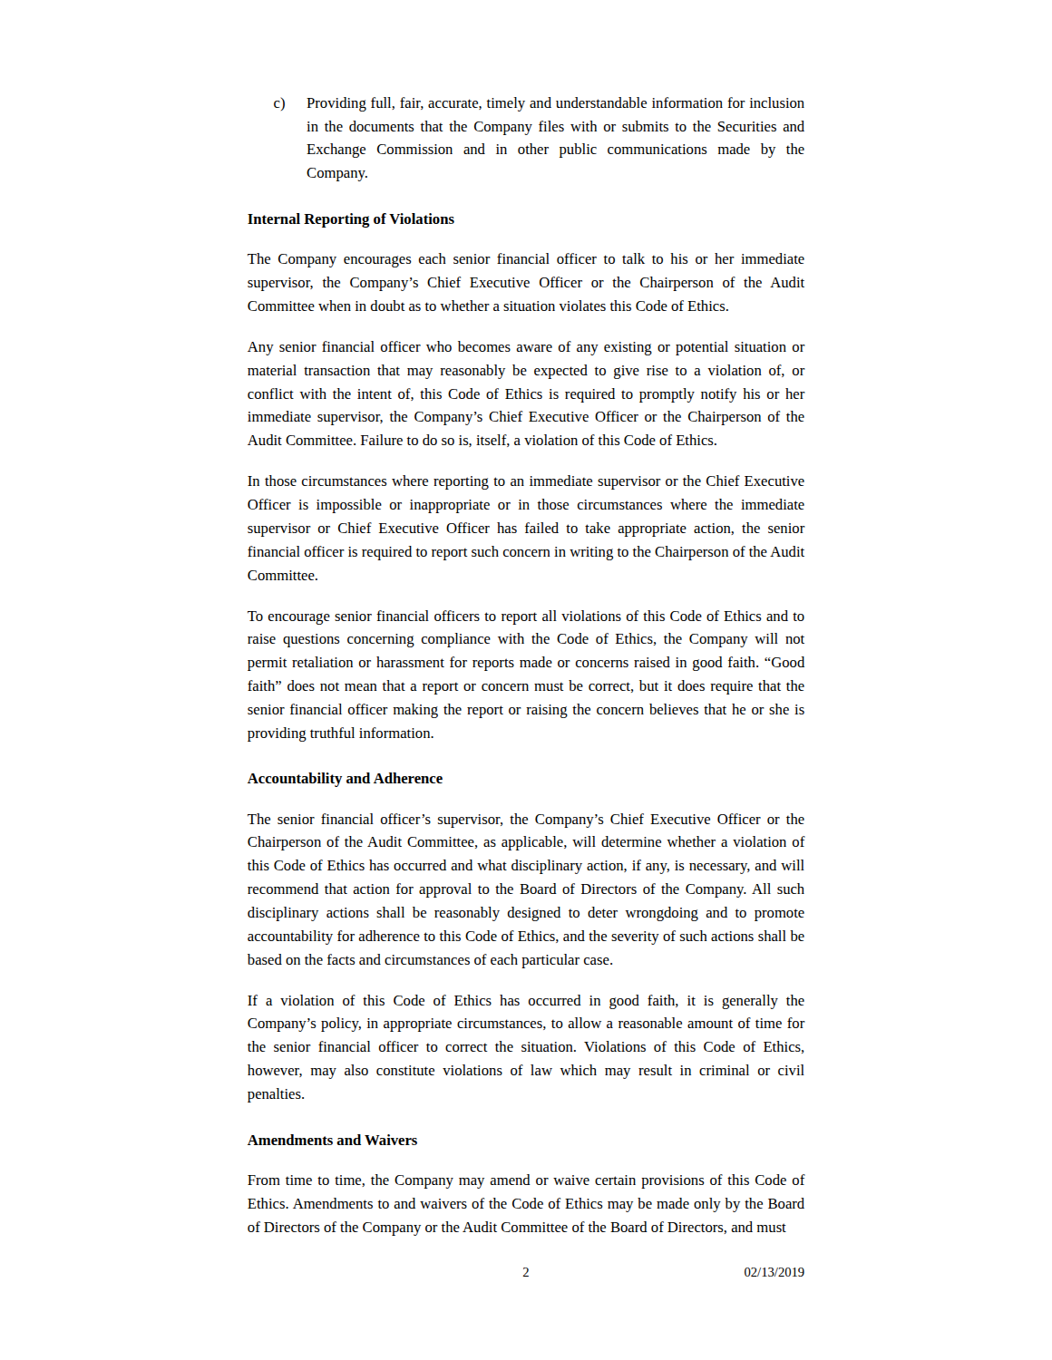c) Providing full, fair, accurate, timely and understandable information for inclusion in the documents that the Company files with or submits to the Securities and Exchange Commission and in other public communications made by the Company.
Internal Reporting of Violations
The Company encourages each senior financial officer to talk to his or her immediate supervisor, the Company’s Chief Executive Officer or the Chairperson of the Audit Committee when in doubt as to whether a situation violates this Code of Ethics.
Any senior financial officer who becomes aware of any existing or potential situation or material transaction that may reasonably be expected to give rise to a violation of, or conflict with the intent of, this Code of Ethics is required to promptly notify his or her immediate supervisor, the Company’s Chief Executive Officer or the Chairperson of the Audit Committee. Failure to do so is, itself, a violation of this Code of Ethics.
In those circumstances where reporting to an immediate supervisor or the Chief Executive Officer is impossible or inappropriate or in those circumstances where the immediate supervisor or Chief Executive Officer has failed to take appropriate action, the senior financial officer is required to report such concern in writing to the Chairperson of the Audit Committee.
To encourage senior financial officers to report all violations of this Code of Ethics and to raise questions concerning compliance with the Code of Ethics, the Company will not permit retaliation or harassment for reports made or concerns raised in good faith. “Good faith” does not mean that a report or concern must be correct, but it does require that the senior financial officer making the report or raising the concern believes that he or she is providing truthful information.
Accountability and Adherence
The senior financial officer’s supervisor, the Company’s Chief Executive Officer or the Chairperson of the Audit Committee, as applicable, will determine whether a violation of this Code of Ethics has occurred and what disciplinary action, if any, is necessary, and will recommend that action for approval to the Board of Directors of the Company. All such disciplinary actions shall be reasonably designed to deter wrongdoing and to promote accountability for adherence to this Code of Ethics, and the severity of such actions shall be based on the facts and circumstances of each particular case.
If a violation of this Code of Ethics has occurred in good faith, it is generally the Company’s policy, in appropriate circumstances, to allow a reasonable amount of time for the senior financial officer to correct the situation. Violations of this Code of Ethics, however, may also constitute violations of law which may result in criminal or civil penalties.
Amendments and Waivers
From time to time, the Company may amend or waive certain provisions of this Code of Ethics. Amendments to and waivers of the Code of Ethics may be made only by the Board of Directors of the Company or the Audit Committee of the Board of Directors, and must
2
02/13/2019